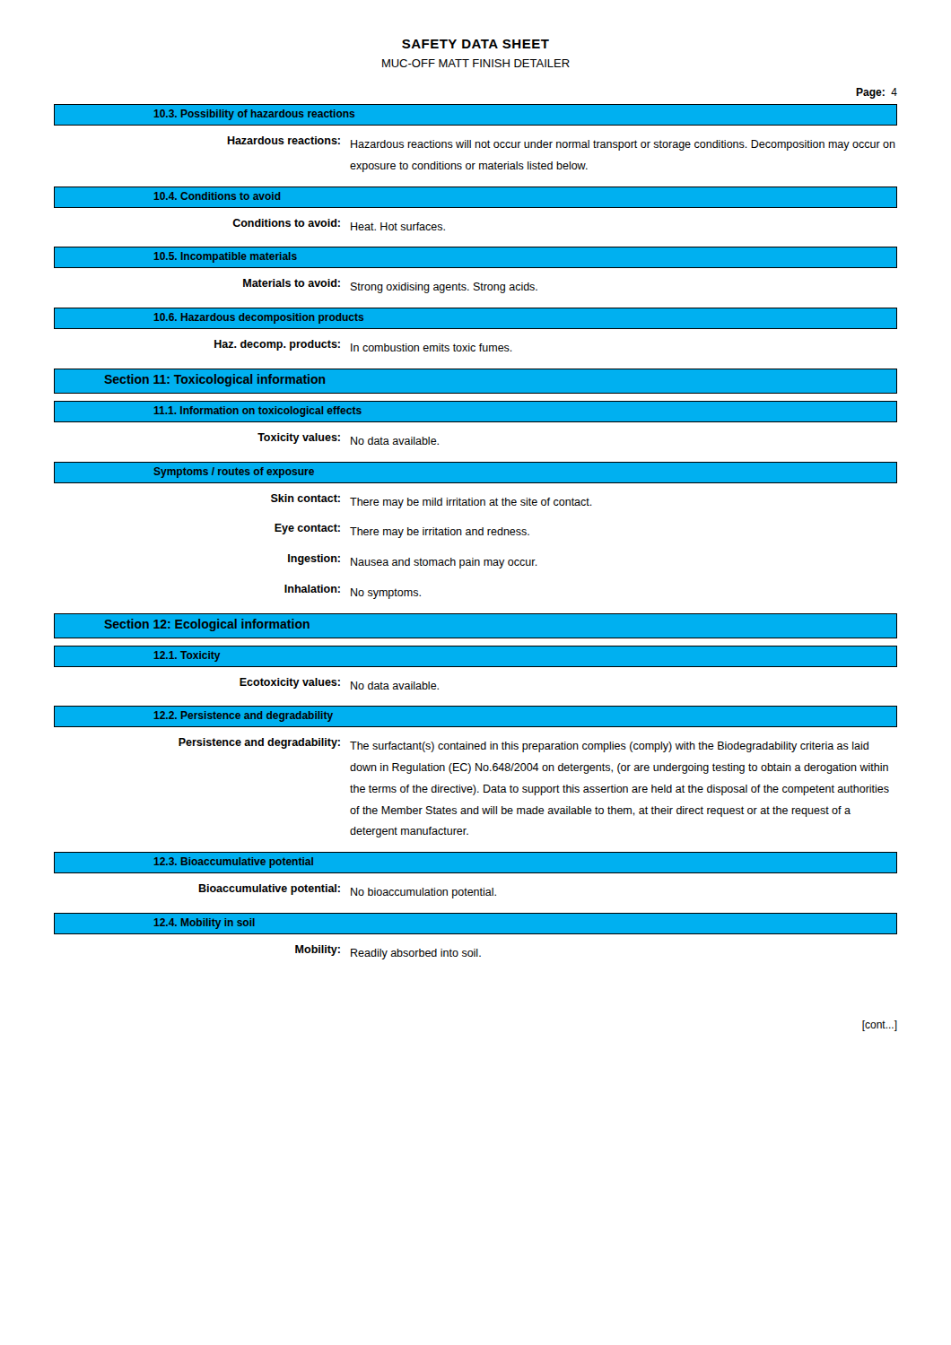SAFETY DATA SHEET
MUC-OFF MATT FINISH DETAILER
Page: 4
10.3. Possibility of hazardous reactions
Hazardous reactions:
Hazardous reactions will not occur under normal transport or storage conditions. Decomposition may occur on exposure to conditions or materials listed below.
10.4. Conditions to avoid
Conditions to avoid:
Heat. Hot surfaces.
10.5. Incompatible materials
Materials to avoid:
Strong oxidising agents. Strong acids.
10.6. Hazardous decomposition products
Haz. decomp. products:
In combustion emits toxic fumes.
Section 11: Toxicological information
11.1. Information on toxicological effects
Toxicity values:
No data available.
Symptoms / routes of exposure
Skin contact:
There may be mild irritation at the site of contact.
Eye contact:
There may be irritation and redness.
Ingestion:
Nausea and stomach pain may occur.
Inhalation:
No symptoms.
Section 12: Ecological information
12.1. Toxicity
Ecotoxicity values:
No data available.
12.2. Persistence and degradability
Persistence and degradability:
The surfactant(s) contained in this preparation complies (comply) with the Biodegradability criteria as laid down in Regulation (EC) No.648/2004 on detergents, (or are undergoing testing to obtain a derogation within the terms of the directive). Data to support this assertion are held at the disposal of the competent authorities of the Member States and will be made available to them, at their direct request or at the request of a detergent manufacturer.
12.3. Bioaccumulative potential
Bioaccumulative potential:
No bioaccumulation potential.
12.4. Mobility in soil
Mobility:
Readily absorbed into soil.
[cont...]